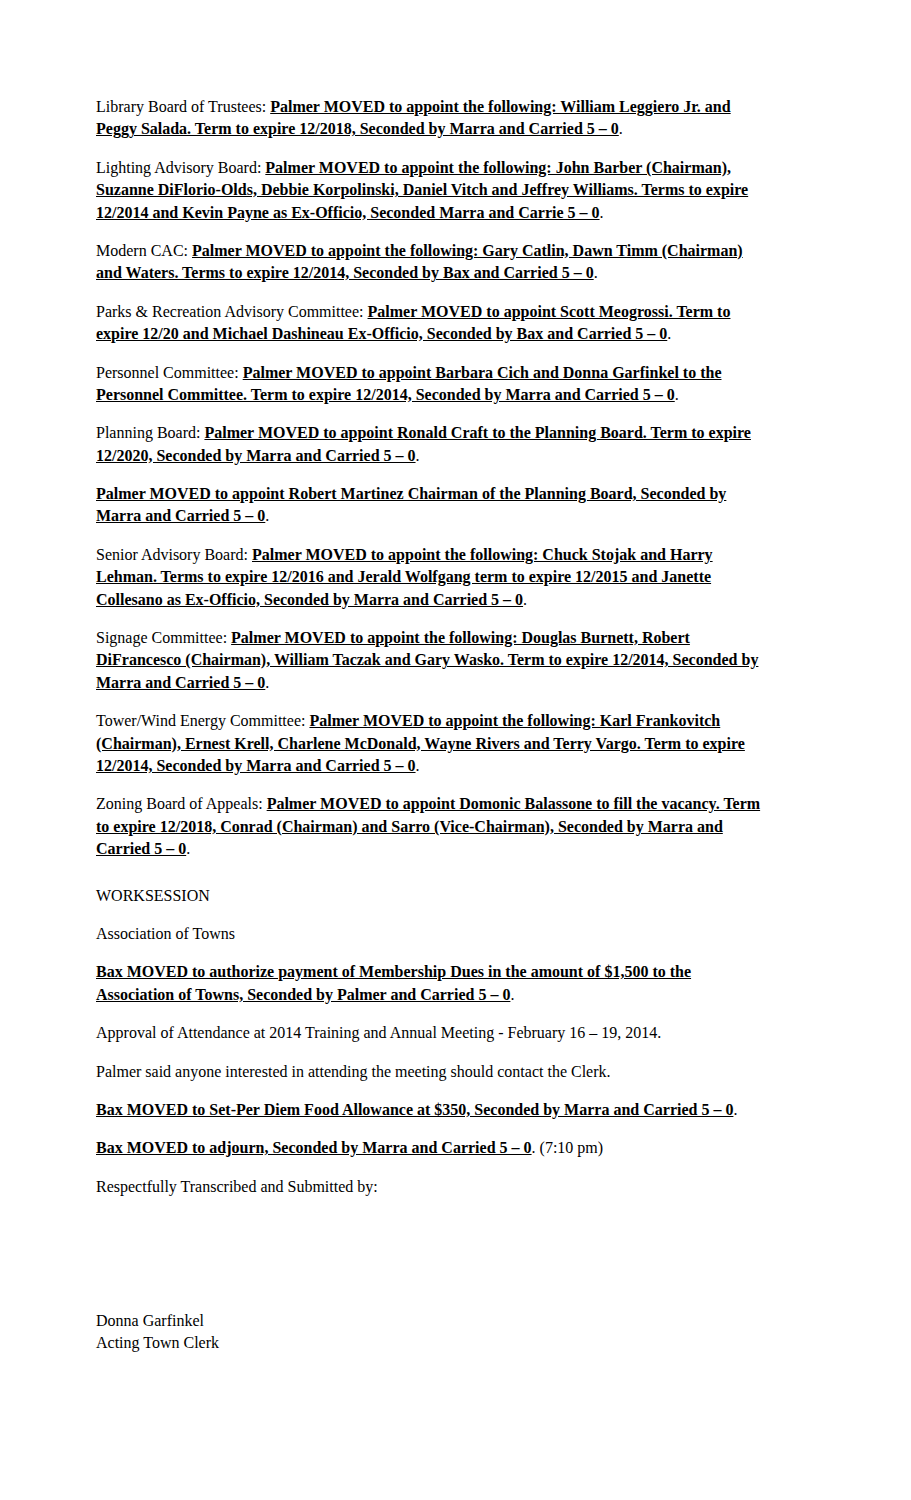Library Board of Trustees: Palmer MOVED to appoint the following: William Leggiero Jr. and Peggy Salada. Term to expire 12/2018, Seconded by Marra and Carried 5 – 0.
Lighting Advisory Board: Palmer MOVED to appoint the following: John Barber (Chairman), Suzanne DiFlorio-Olds, Debbie Korpolinski, Daniel Vitch and Jeffrey Williams. Terms to expire 12/2014 and Kevin Payne as Ex-Officio, Seconded Marra and Carrie 5 – 0.
Modern CAC: Palmer MOVED to appoint the following: Gary Catlin, Dawn Timm (Chairman) and Waters. Terms to expire 12/2014, Seconded by Bax and Carried 5 – 0.
Parks & Recreation Advisory Committee: Palmer MOVED to appoint Scott Meogrossi. Term to expire 12/20 and Michael Dashineau Ex-Officio, Seconded by Bax and Carried 5 – 0.
Personnel Committee: Palmer MOVED to appoint Barbara Cich and Donna Garfinkel to the Personnel Committee. Term to expire 12/2014, Seconded by Marra and Carried 5 – 0.
Planning Board: Palmer MOVED to appoint Ronald Craft to the Planning Board. Term to expire 12/2020, Seconded by Marra and Carried 5 – 0.
Palmer MOVED to appoint Robert Martinez Chairman of the Planning Board, Seconded by Marra and Carried 5 – 0.
Senior Advisory Board: Palmer MOVED to appoint the following: Chuck Stojak and Harry Lehman. Terms to expire 12/2016 and Jerald Wolfgang term to expire 12/2015 and Janette Collesano as Ex-Officio, Seconded by Marra and Carried 5 – 0.
Signage Committee: Palmer MOVED to appoint the following: Douglas Burnett, Robert DiFrancesco (Chairman), William Taczak and Gary Wasko. Term to expire 12/2014, Seconded by Marra and Carried 5 – 0.
Tower/Wind Energy Committee: Palmer MOVED to appoint the following: Karl Frankovitch (Chairman), Ernest Krell, Charlene McDonald, Wayne Rivers and Terry Vargo. Term to expire 12/2014, Seconded by Marra and Carried 5 – 0.
Zoning Board of Appeals: Palmer MOVED to appoint Domonic Balassone to fill the vacancy. Term to expire 12/2018, Conrad (Chairman) and Sarro (Vice-Chairman), Seconded by Marra and Carried 5 – 0.
WORKSESSION
Association of Towns
Bax MOVED to authorize payment of Membership Dues in the amount of $1,500 to the Association of Towns, Seconded by Palmer and Carried 5 – 0.
Approval of Attendance at 2014 Training and Annual Meeting - February 16 – 19, 2014.
Palmer said anyone interested in attending the meeting should contact the Clerk.
Bax MOVED to Set-Per Diem Food Allowance at $350, Seconded by Marra and Carried 5 – 0.
Bax MOVED to adjourn, Seconded by Marra and Carried 5 – 0. (7:10 pm)
Respectfully Transcribed and Submitted by:
Donna Garfinkel
Acting Town Clerk